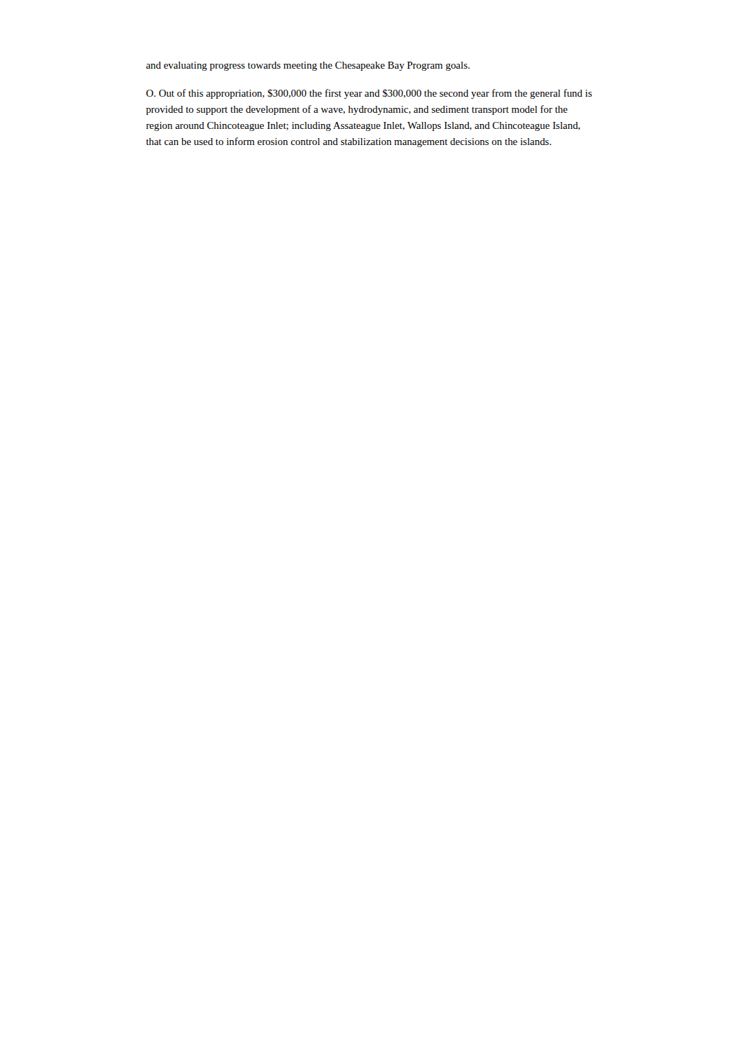and evaluating progress towards meeting the Chesapeake Bay Program goals.
O. Out of this appropriation, $300,000 the first year and $300,000 the second year from the general fund is provided to support the development of a wave, hydrodynamic, and sediment transport model for the region around Chincoteague Inlet; including Assateague Inlet, Wallops Island, and Chincoteague Island, that can be used to inform erosion control and stabilization management decisions on the islands.